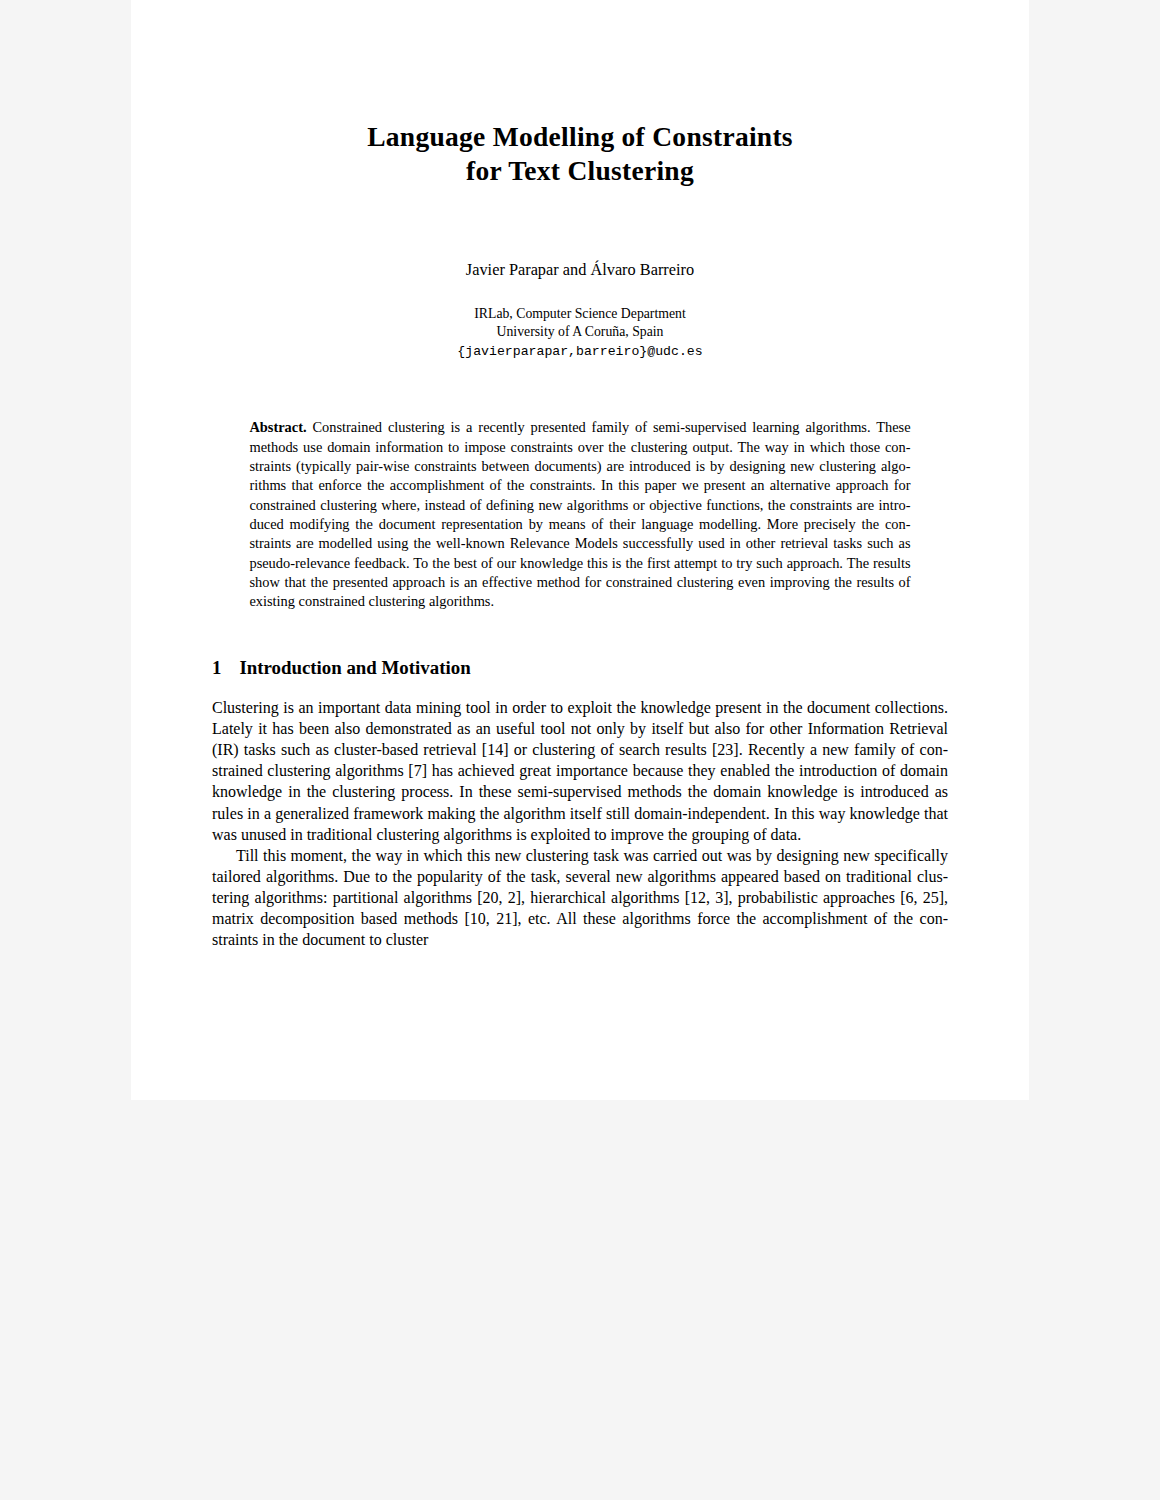Language Modelling of Constraints
for Text Clustering
Javier Parapar and Álvaro Barreiro
IRLab, Computer Science Department
University of A Coruña, Spain
{javierparapar,barreiro}@udc.es
Abstract. Constrained clustering is a recently presented family of semi-supervised learning algorithms. These methods use domain information to impose constraints over the clustering output. The way in which those constraints (typically pair-wise constraints between documents) are introduced is by designing new clustering algorithms that enforce the accomplishment of the constraints. In this paper we present an alternative approach for constrained clustering where, instead of defining new algorithms or objective functions, the constraints are introduced modifying the document representation by means of their language modelling. More precisely the constraints are modelled using the well-known Relevance Models successfully used in other retrieval tasks such as pseudo-relevance feedback. To the best of our knowledge this is the first attempt to try such approach. The results show that the presented approach is an effective method for constrained clustering even improving the results of existing constrained clustering algorithms.
1 Introduction and Motivation
Clustering is an important data mining tool in order to exploit the knowledge present in the document collections. Lately it has been also demonstrated as an useful tool not only by itself but also for other Information Retrieval (IR) tasks such as cluster-based retrieval [14] or clustering of search results [23]. Recently a new family of constrained clustering algorithms [7] has achieved great importance because they enabled the introduction of domain knowledge in the clustering process. In these semi-supervised methods the domain knowledge is introduced as rules in a generalized framework making the algorithm itself still domain-independent. In this way knowledge that was unused in traditional clustering algorithms is exploited to improve the grouping of data.
Till this moment, the way in which this new clustering task was carried out was by designing new specifically tailored algorithms. Due to the popularity of the task, several new algorithms appeared based on traditional clustering algorithms: partitional algorithms [20, 2], hierarchical algorithms [12, 3], probabilistic approaches [6, 25], matrix decomposition based methods [10, 21], etc. All these algorithms force the accomplishment of the constraints in the document to cluster